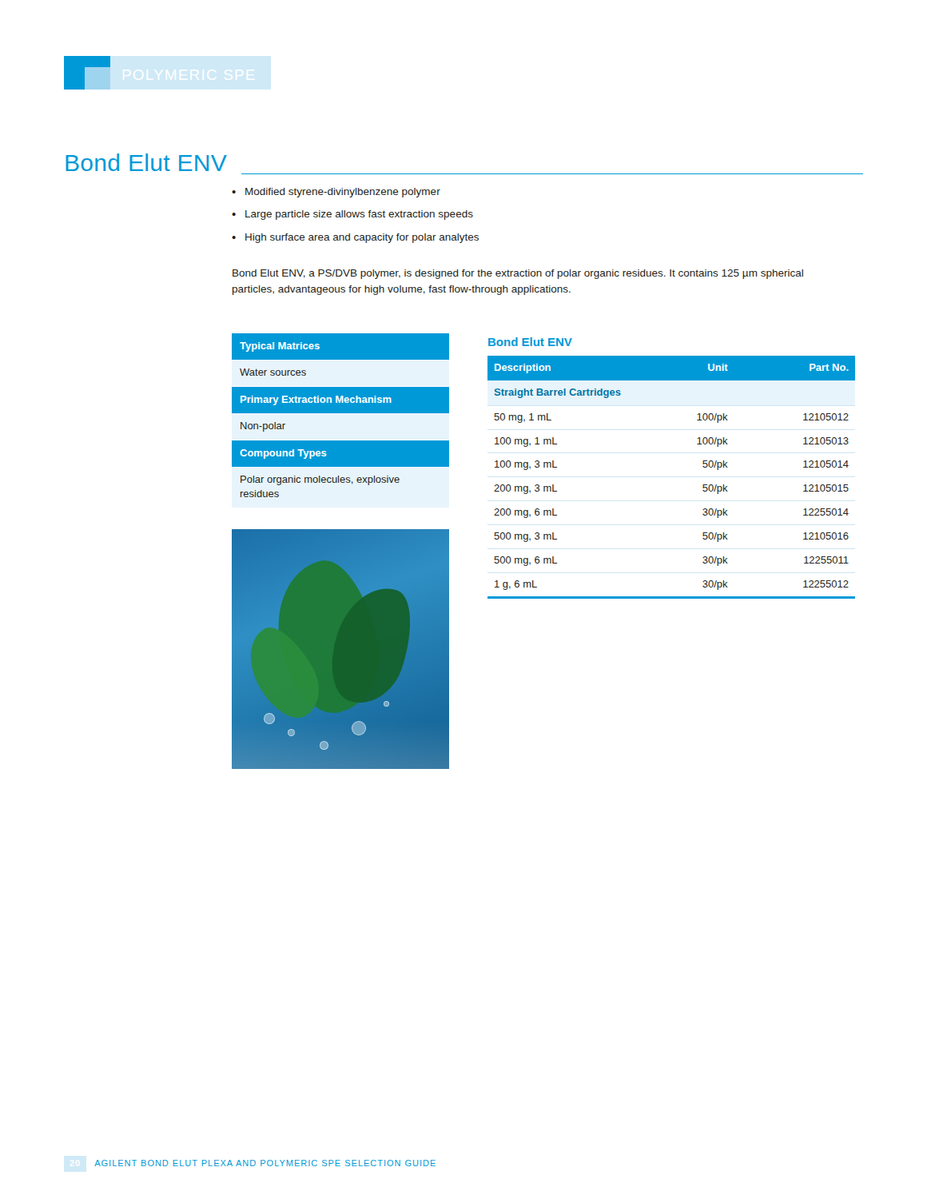POLYMERIC SPE
Bond Elut ENV
Modified styrene-divinylbenzene polymer
Large particle size allows fast extraction speeds
High surface area and capacity for polar analytes
Bond Elut ENV, a PS/DVB polymer, is designed for the extraction of polar organic residues. It contains 125 µm spherical particles, advantageous for high volume, fast flow-through applications.
| Typical Matrices |
| --- |
| Water sources |
| Primary Extraction Mechanism |
| Non-polar |
| Compound Types |
| Polar organic molecules, explosive residues |
Bond Elut ENV
| Description | Unit | Part No. |
| --- | --- | --- |
| Straight Barrel Cartridges |
| 50 mg, 1 mL | 100/pk | 12105012 |
| 100 mg, 1 mL | 100/pk | 12105013 |
| 100 mg, 3 mL | 50/pk | 12105014 |
| 200 mg, 3 mL | 50/pk | 12105015 |
| 200 mg, 6 mL | 30/pk | 12255014 |
| 500 mg, 3 mL | 50/pk | 12105016 |
| 500 mg, 6 mL | 30/pk | 12255011 |
| 1 g, 6 mL | 30/pk | 12255012 |
20 AGILENT BOND ELUT PLEXA AND POLYMERIC SPE SELECTION GUIDE